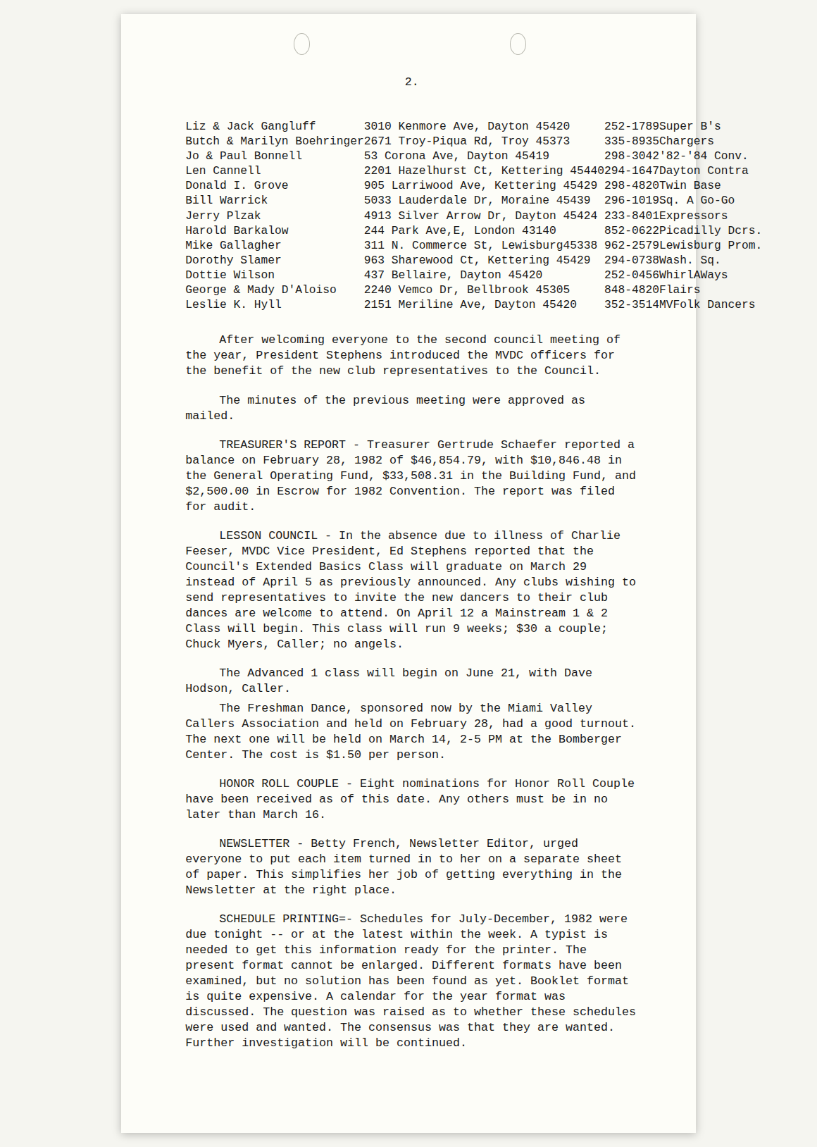2.
| Liz & Jack Gangluff | 3010 Kenmore Ave, Dayton 45420 | 252-1789 | Super B's |
| Butch & Marilyn Boehringer | 2671 Troy-Piqua Rd, Troy 45373 | 335-8935 | Chargers |
| Jo & Paul Bonnell | 53 Corona Ave, Dayton 45419 | 298-3042 | '82-'84 Conv. |
| Len Cannell | 2201 Hazelhurst Ct, Kettering 45440 | 294-1647 | Dayton Contra |
| Donald I. Grove | 905 Larriwood Ave, Kettering 45429 | 298-4820 | Twin Base |
| Bill Warrick | 5033 Lauderdale Dr, Moraine 45439 | 296-1019 | Sq. A Go-Go |
| Jerry Plzak | 4913 Silver Arrow Dr, Dayton 45424 | 233-8401 | Expressors |
| Harold Barkalow | 244 Park Ave,E, London 43140 | 852-0622 | Picadilly Dcrs. |
| Mike Gallagher | 311 N. Commerce St, Lewisburg45338 | 962-2579 | Lewisburg Prom. |
| Dorothy Slamer | 963 Sharewood Ct, Kettering 45429 | 294-0738 | Wash. Sq. |
| Dottie Wilson | 437 Bellaire, Dayton 45420 | 252-0456 | WhirlAWays |
| George & Mady D'Aloiso | 2240 Vemco Dr, Bellbrook 45305 | 848-4820 | Flairs |
| Leslie K. Hyll | 2151 Meriline Ave, Dayton 45420 | 352-3514 | MVFolk Dancers |
After welcoming everyone to the second council meeting of the year, President Stephens introduced the MVDC officers for the benefit of the new club representatives to the Council.
The minutes of the previous meeting were approved as mailed.
TREASURER'S REPORT - Treasurer Gertrude Schaefer reported a balance on February 28, 1982 of $46,854.79, with $10,846.48 in the General Operating Fund, $33,508.31 in the Building Fund, and $2,500.00 in Escrow for 1982 Convention. The report was filed for audit.
LESSON COUNCIL - In the absence due to illness of Charlie Feeser, MVDC Vice President, Ed Stephens reported that the Council's Extended Basics Class will graduate on March 29 instead of April 5 as previously announced. Any clubs wishing to send representatives to invite the new dancers to their club dances are welcome to attend. On April 12 a Mainstream 1 & 2 Class will begin. This class will run 9 weeks; $30 a couple; Chuck Myers, Caller; no angels.
The Advanced 1 class will begin on June 21, with Dave Hodson, Caller.
The Freshman Dance, sponsored now by the Miami Valley Callers Association and held on February 28, had a good turnout. The next one will be held on March 14, 2-5 PM at the Bomberger Center. The cost is $1.50 per person.
HONOR ROLL COUPLE - Eight nominations for Honor Roll Couple have been received as of this date. Any others must be in no later than March 16.
NEWSLETTER - Betty French, Newsletter Editor, urged everyone to put each item turned in to her on a separate sheet of paper. This simplifies her job of getting everything in the Newsletter at the right place.
SCHEDULE PRINTING=- Schedules for July-December, 1982 were due tonight -- or at the latest within the week. A typist is needed to get this information ready for the printer. The present format cannot be enlarged. Different formats have been examined, but no solution has been found as yet. Booklet format is quite expensive. A calendar for the year format was discussed. The question was raised as to whether these schedules were used and wanted. The consensus was that they are wanted. Further investigation will be continued.